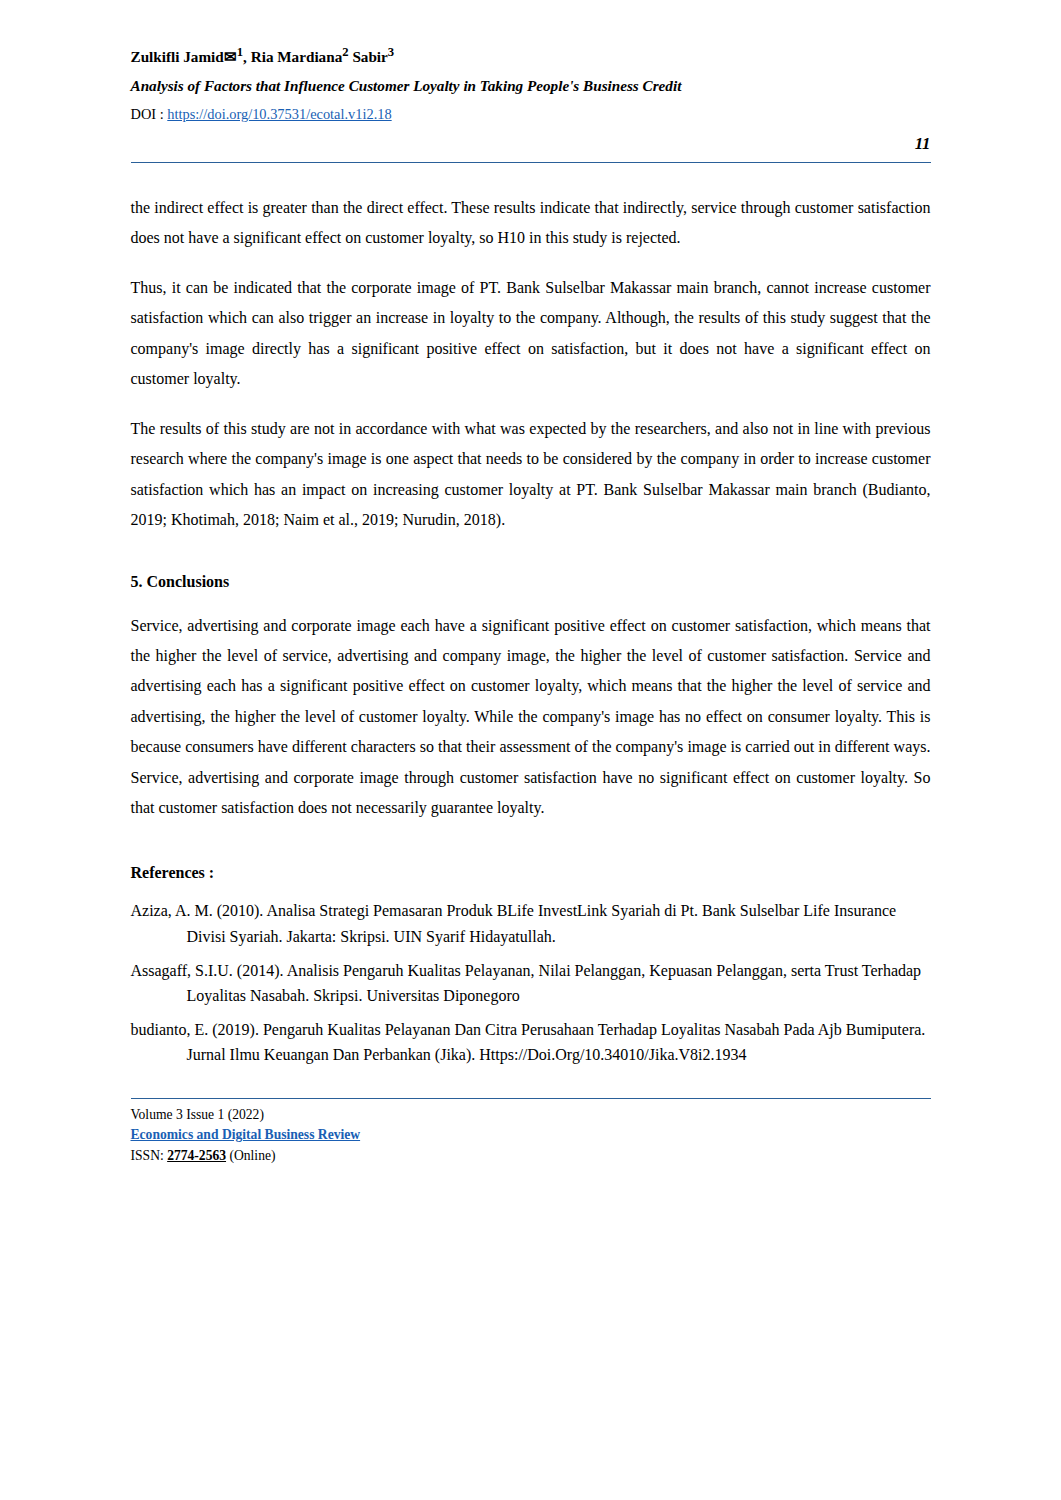Zulkifli Jamid✉1, Ria Mardiana2 Sabir3
Analysis of Factors that Influence Customer Loyalty in Taking People's Business Credit
DOI : https://doi.org/10.37531/ecotal.v1i2.18
11
the indirect effect is greater than the direct effect. These results indicate that indirectly, service through customer satisfaction does not have a significant effect on customer loyalty, so H10 in this study is rejected.
Thus, it can be indicated that the corporate image of PT. Bank Sulselbar Makassar main branch, cannot increase customer satisfaction which can also trigger an increase in loyalty to the company. Although, the results of this study suggest that the company's image directly has a significant positive effect on satisfaction, but it does not have a significant effect on customer loyalty.
The results of this study are not in accordance with what was expected by the researchers, and also not in line with previous research where the company's image is one aspect that needs to be considered by the company in order to increase customer satisfaction which has an impact on increasing customer loyalty at PT. Bank Sulselbar Makassar main branch (Budianto, 2019; Khotimah, 2018; Naim et al., 2019; Nurudin, 2018).
5. Conclusions
Service, advertising and corporate image each have a significant positive effect on customer satisfaction, which means that the higher the level of service, advertising and company image, the higher the level of customer satisfaction. Service and advertising each has a significant positive effect on customer loyalty, which means that the higher the level of service and advertising, the higher the level of customer loyalty. While the company's image has no effect on consumer loyalty. This is because consumers have different characters so that their assessment of the company's image is carried out in different ways. Service, advertising and corporate image through customer satisfaction have no significant effect on customer loyalty. So that customer satisfaction does not necessarily guarantee loyalty.
References :
Aziza, A. M. (2010). Analisa Strategi Pemasaran Produk BLife InvestLink Syariah di Pt. Bank Sulselbar Life Insurance Divisi Syariah. Jakarta: Skripsi. UIN Syarif Hidayatullah.
Assagaff, S.I.U. (2014). Analisis Pengaruh Kualitas Pelayanan, Nilai Pelanggan, Kepuasan Pelanggan, serta Trust Terhadap Loyalitas Nasabah. Skripsi. Universitas Diponegoro
budianto, E. (2019). Pengaruh Kualitas Pelayanan Dan Citra Perusahaan Terhadap Loyalitas Nasabah Pada Ajb Bumiputera. Jurnal Ilmu Keuangan Dan Perbankan (Jika). Https://Doi.Org/10.34010/Jika.V8i2.1934
Volume 3 Issue 1 (2022)
Economics and Digital Business Review
ISSN: 2774-2563 (Online)